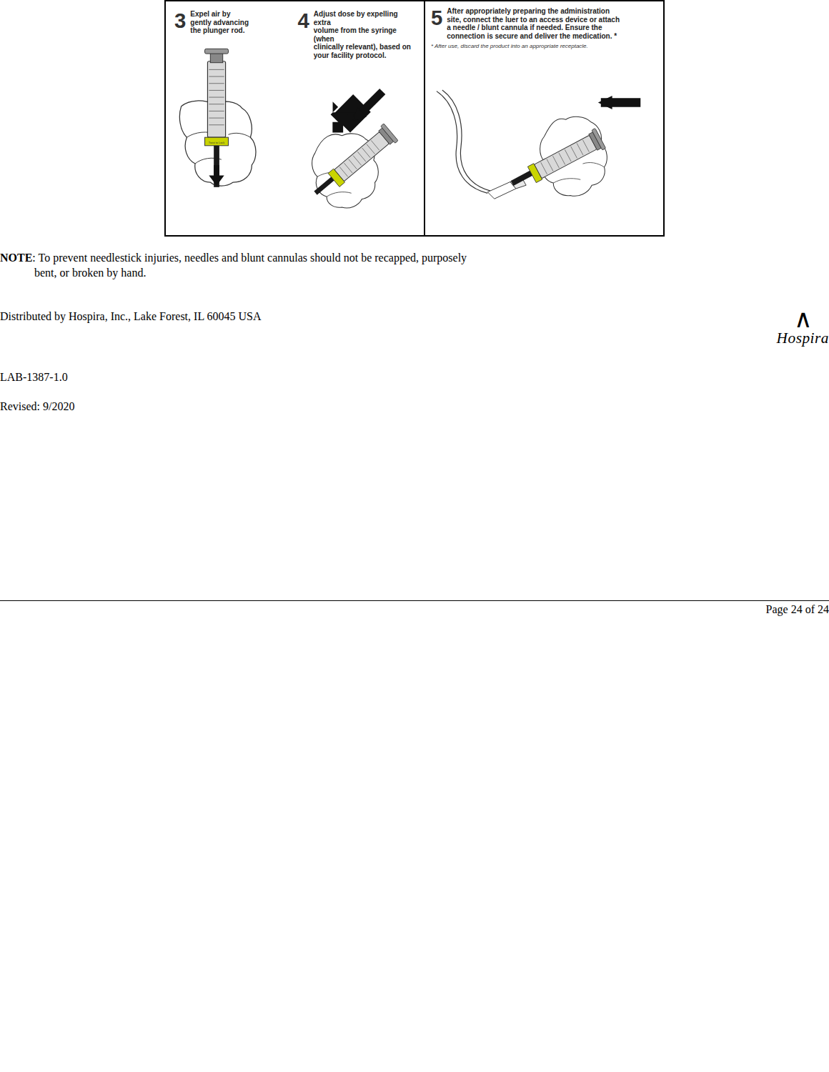3 Expel air by
gently advancing
the plunger rod.
Twist to Lock
4 Adjust dose by expelling extra
volume from the syringe (when
clinically relevant), based on
your facility protocol.
5 After appropriately preparing the administration
site, connect the luer to an access device or attach
a needle / blunt cannula if needed. Ensure the
connection is secure and deliver the medication. *
* After use, discard the product into an appropriate receptacle.
NOTE: To prevent needlestick injuries, needles and blunt cannulas should not be recapped, purposely bent, or broken by hand.
Distributed by Hospira, Inc., Lake Forest, IL 60045 USA
∧
Hospira
LAB-1387-1.0
Revised: 9/2020
Page 24 of 24